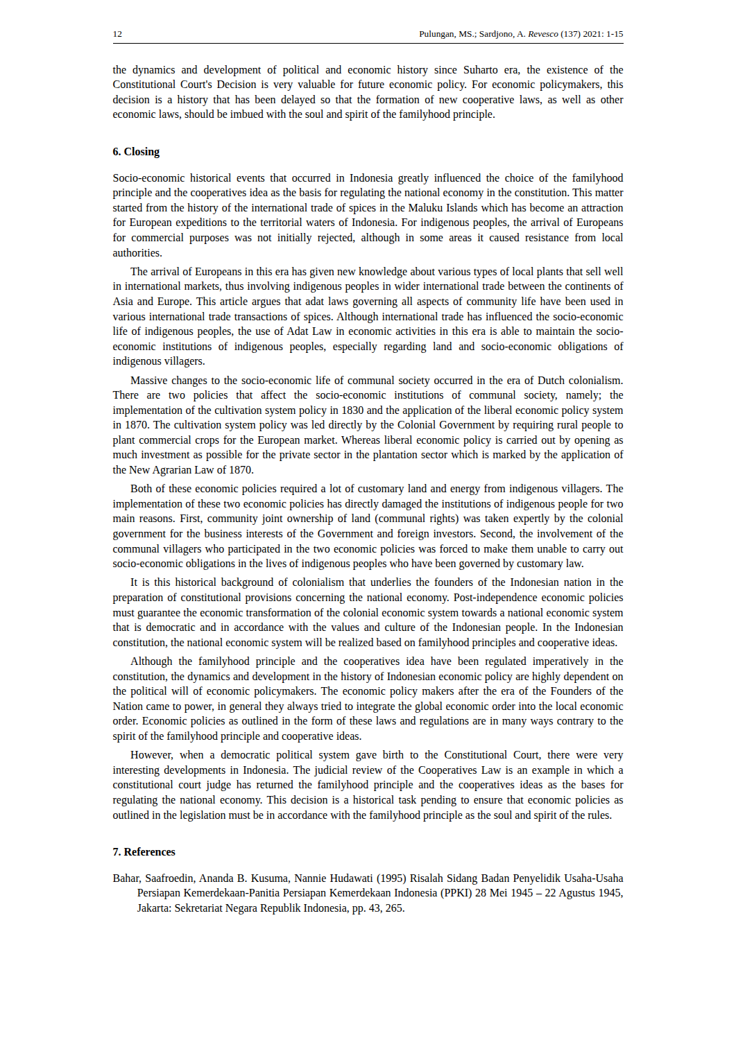12 Pulungan, MS.; Sardjono, A. Revesco (137) 2021: 1-15
the dynamics and development of political and economic history since Suharto era, the existence of the Constitutional Court's Decision is very valuable for future economic policy. For economic policymakers, this decision is a history that has been delayed so that the formation of new cooperative laws, as well as other economic laws, should be imbued with the soul and spirit of the familyhood principle.
6. Closing
Socio-economic historical events that occurred in Indonesia greatly influenced the choice of the familyhood principle and the cooperatives idea as the basis for regulating the national economy in the constitution. This matter started from the history of the international trade of spices in the Maluku Islands which has become an attraction for European expeditions to the territorial waters of Indonesia. For indigenous peoples, the arrival of Europeans for commercial purposes was not initially rejected, although in some areas it caused resistance from local authorities.
The arrival of Europeans in this era has given new knowledge about various types of local plants that sell well in international markets, thus involving indigenous peoples in wider international trade between the continents of Asia and Europe. This article argues that adat laws governing all aspects of community life have been used in various international trade transactions of spices. Although international trade has influenced the socio-economic life of indigenous peoples, the use of Adat Law in economic activities in this era is able to maintain the socio-economic institutions of indigenous peoples, especially regarding land and socio-economic obligations of indigenous villagers.
Massive changes to the socio-economic life of communal society occurred in the era of Dutch colonialism. There are two policies that affect the socio-economic institutions of communal society, namely; the implementation of the cultivation system policy in 1830 and the application of the liberal economic policy system in 1870. The cultivation system policy was led directly by the Colonial Government by requiring rural people to plant commercial crops for the European market. Whereas liberal economic policy is carried out by opening as much investment as possible for the private sector in the plantation sector which is marked by the application of the New Agrarian Law of 1870.
Both of these economic policies required a lot of customary land and energy from indigenous villagers. The implementation of these two economic policies has directly damaged the institutions of indigenous people for two main reasons. First, community joint ownership of land (communal rights) was taken expertly by the colonial government for the business interests of the Government and foreign investors. Second, the involvement of the communal villagers who participated in the two economic policies was forced to make them unable to carry out socio-economic obligations in the lives of indigenous peoples who have been governed by customary law.
It is this historical background of colonialism that underlies the founders of the Indonesian nation in the preparation of constitutional provisions concerning the national economy. Post-independence economic policies must guarantee the economic transformation of the colonial economic system towards a national economic system that is democratic and in accordance with the values and culture of the Indonesian people. In the Indonesian constitution, the national economic system will be realized based on familyhood principles and cooperative ideas.
Although the familyhood principle and the cooperatives idea have been regulated imperatively in the constitution, the dynamics and development in the history of Indonesian economic policy are highly dependent on the political will of economic policymakers. The economic policy makers after the era of the Founders of the Nation came to power, in general they always tried to integrate the global economic order into the local economic order. Economic policies as outlined in the form of these laws and regulations are in many ways contrary to the spirit of the familyhood principle and cooperative ideas.
However, when a democratic political system gave birth to the Constitutional Court, there were very interesting developments in Indonesia. The judicial review of the Cooperatives Law is an example in which a constitutional court judge has returned the familyhood principle and the cooperatives ideas as the bases for regulating the national economy. This decision is a historical task pending to ensure that economic policies as outlined in the legislation must be in accordance with the familyhood principle as the soul and spirit of the rules.
7. References
Bahar, Saafroedin, Ananda B. Kusuma, Nannie Hudawati (1995) Risalah Sidang Badan Penyelidik Usaha-Usaha Persiapan Kemerdekaan-Panitia Persiapan Kemerdekaan Indonesia (PPKI) 28 Mei 1945 – 22 Agustus 1945, Jakarta: Sekretariat Negara Republik Indonesia, pp. 43, 265.